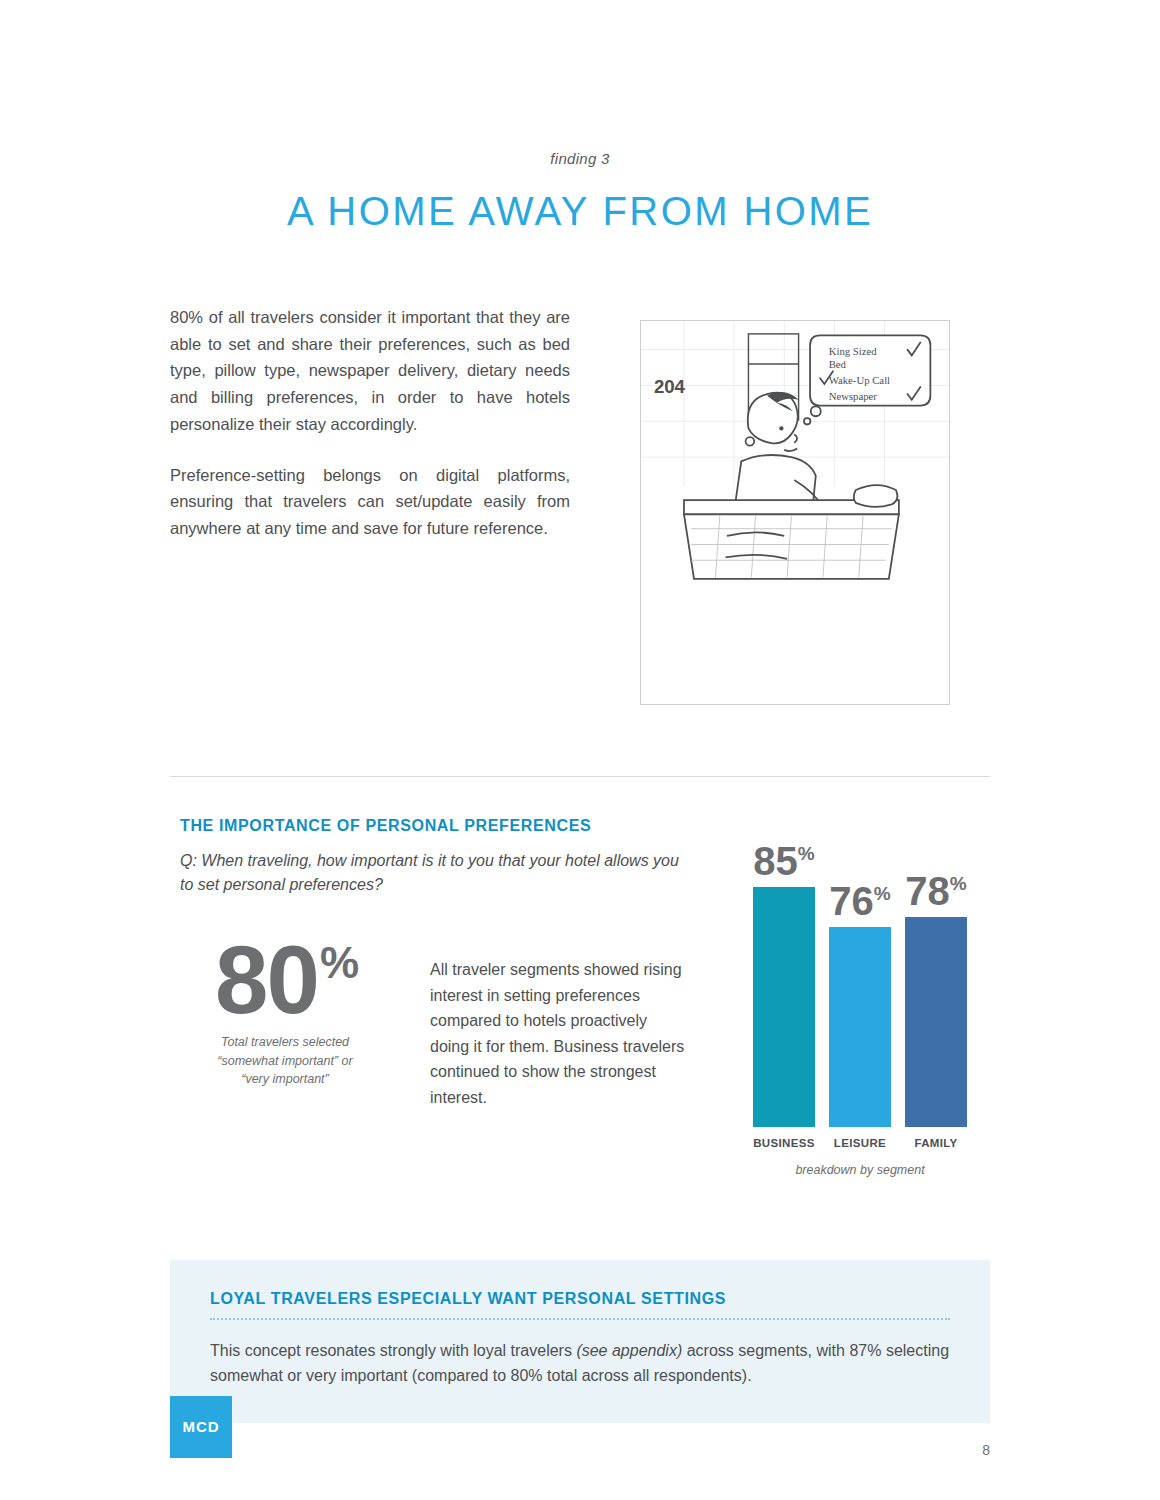finding 3
A HOME AWAY FROM HOME
80% of all travelers consider it important that they are able to set and share their preferences, such as bed type, pillow type, newspaper delivery, dietary needs and billing preferences, in order to have hotels personalize their stay accordingly.
Preference-setting belongs on digital platforms, ensuring that travelers can set/update easily from anywhere at any time and save for future reference.
Traveler setting hotel preferences on a phone 204 King Sized Bed Wake-Up Call Newspaper
THE IMPORTANCE OF PERSONAL PREFERENCES
Q: When traveling, how important is it to you that your hotel allows you to set personal preferences?
80%
Total travelers selected
“somewhat important” or
“very important”
All traveler segments showed rising interest in setting preferences compared to hotels proactively doing it for them. Business travelers continued to show the strongest interest.
85%
76%
78%
BUSINESS LEISURE FAMILY
breakdown by segment
LOYAL TRAVELERS ESPECIALLY WANT PERSONAL SETTINGS
This concept resonates strongly with loyal travelers (see appendix) across segments, with 87% selecting somewhat or very important (compared to 80% total across all respondents).
MCD
8